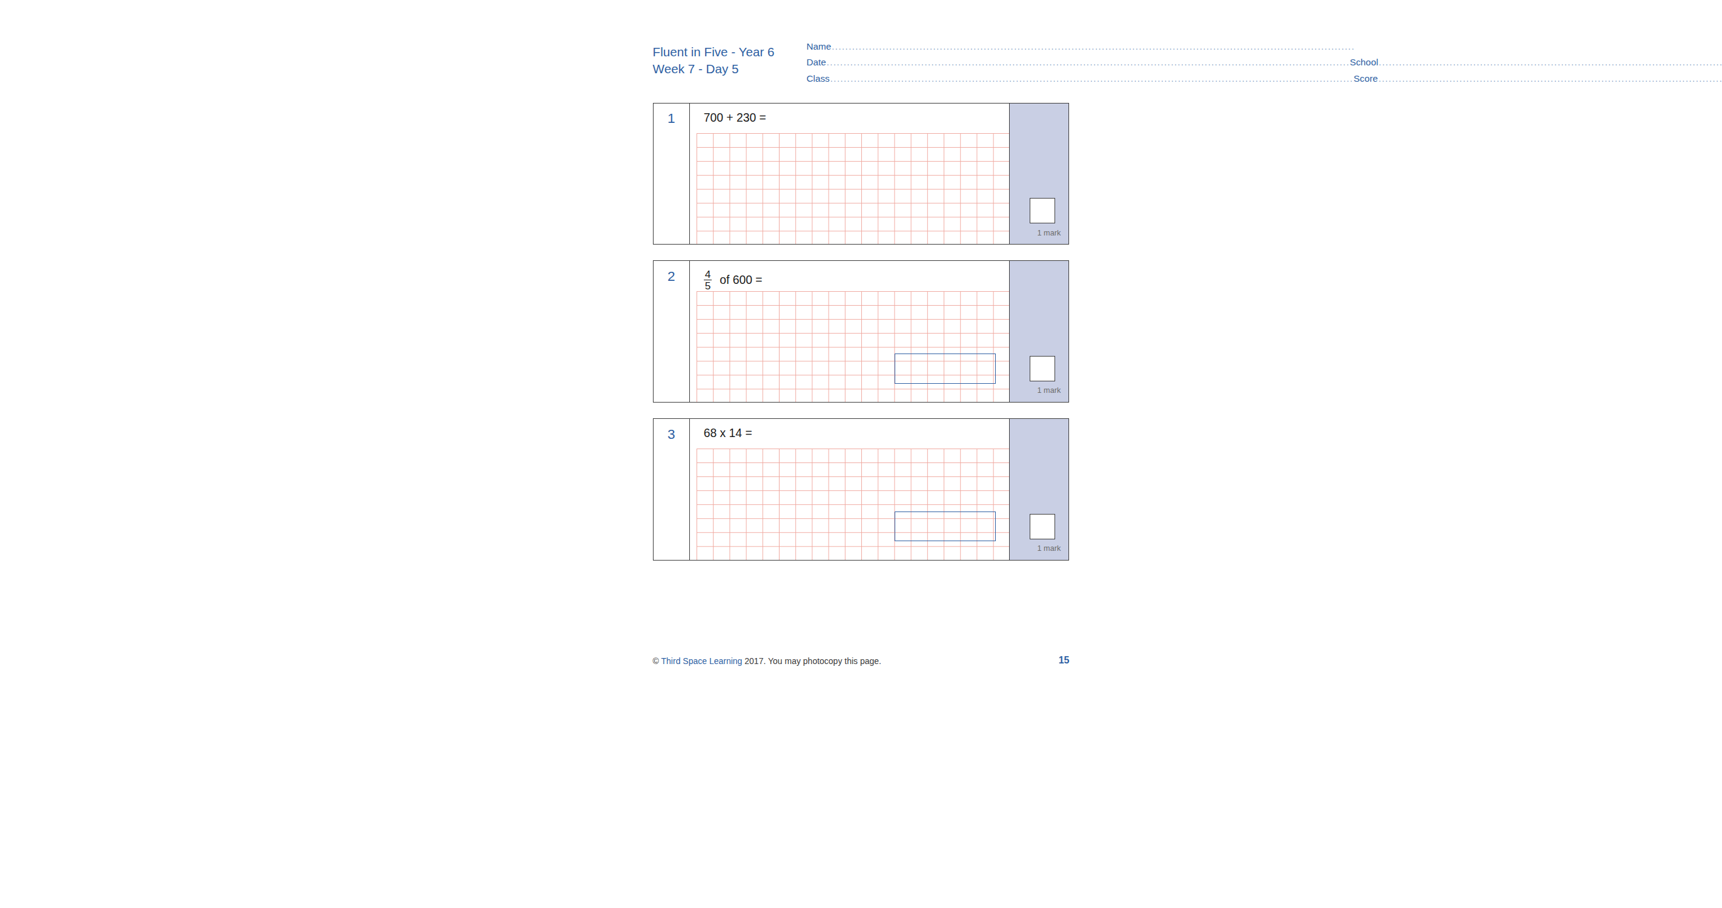Fluent in Five - Year 6
Week 7 - Day 5
Name
Date School
Class Score
1
700 + 230 =
1 mark
2
45 of 600 =
1 mark
3
68 x 14 =
1 mark
© Third Space Learning 2017. You may photocopy this page.
15